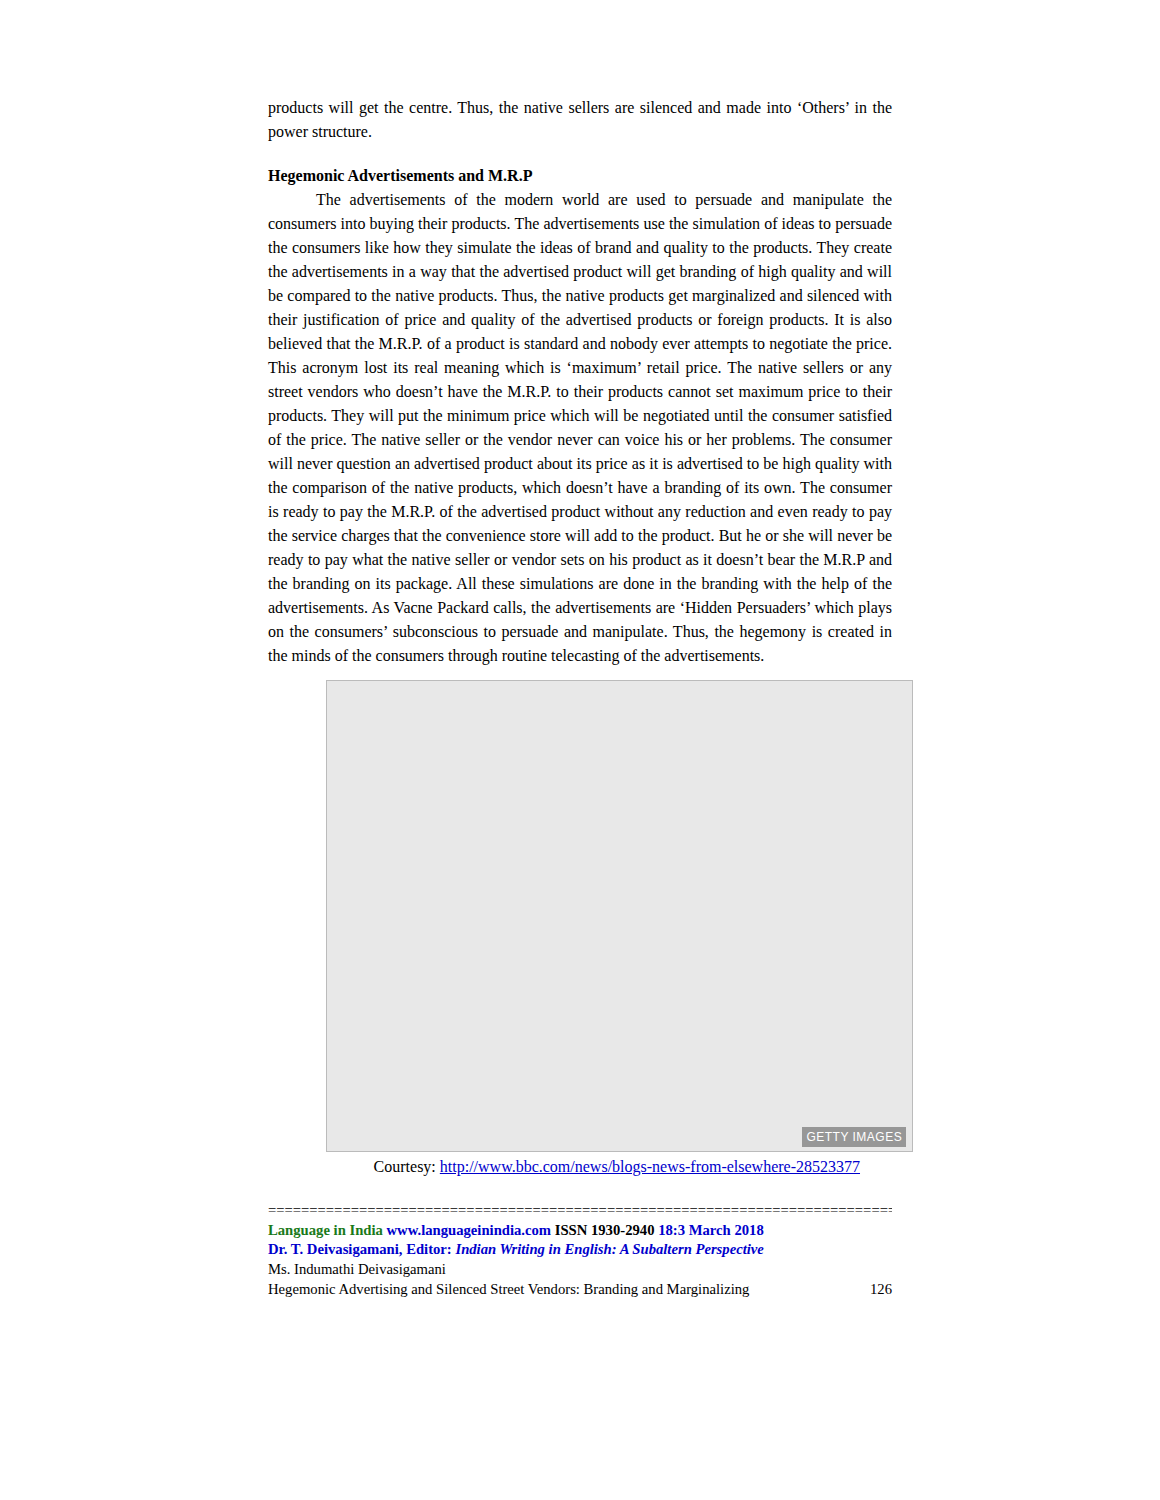products will get the centre. Thus, the native sellers are silenced and made into ‘Others’ in the power structure.
Hegemonic Advertisements and M.R.P
The advertisements of the modern world are used to persuade and manipulate the consumers into buying their products. The advertisements use the simulation of ideas to persuade the consumers like how they simulate the ideas of brand and quality to the products. They create the advertisements in a way that the advertised product will get branding of high quality and will be compared to the native products. Thus, the native products get marginalized and silenced with their justification of price and quality of the advertised products or foreign products. It is also believed that the M.R.P. of a product is standard and nobody ever attempts to negotiate the price. This acronym lost its real meaning which is ‘maximum’ retail price. The native sellers or any street vendors who doesn’t have the M.R.P. to their products cannot set maximum price to their products. They will put the minimum price which will be negotiated until the consumer satisfied of the price. The native seller or the vendor never can voice his or her problems. The consumer will never question an advertised product about its price as it is advertised to be high quality with the comparison of the native products, which doesn’t have a branding of its own. The consumer is ready to pay the M.R.P. of the advertised product without any reduction and even ready to pay the service charges that the convenience store will add to the product. But he or she will never be ready to pay what the native seller or vendor sets on his product as it doesn’t bear the M.R.P and the branding on its package. All these simulations are done in the branding with the help of the advertisements. As Vacne Packard calls, the advertisements are ‘Hidden Persuaders’ which plays on the consumers’ subconscious to persuade and manipulate. Thus, the hegemony is created in the minds of the consumers through routine telecasting of the advertisements.
GETTY IMAGES
Courtesy: http://www.bbc.com/news/blogs-news-from-elsewhere-28523377
==================================================================================
Language in India www.languageinindia.com ISSN 1930-2940 18:3 March 2018
Dr. T. Deivasigamani, Editor: Indian Writing in English: A Subaltern Perspective
Ms. Indumathi Deivasigamani
Hegemonic Advertising and Silenced Street Vendors: Branding and Marginalizing 126